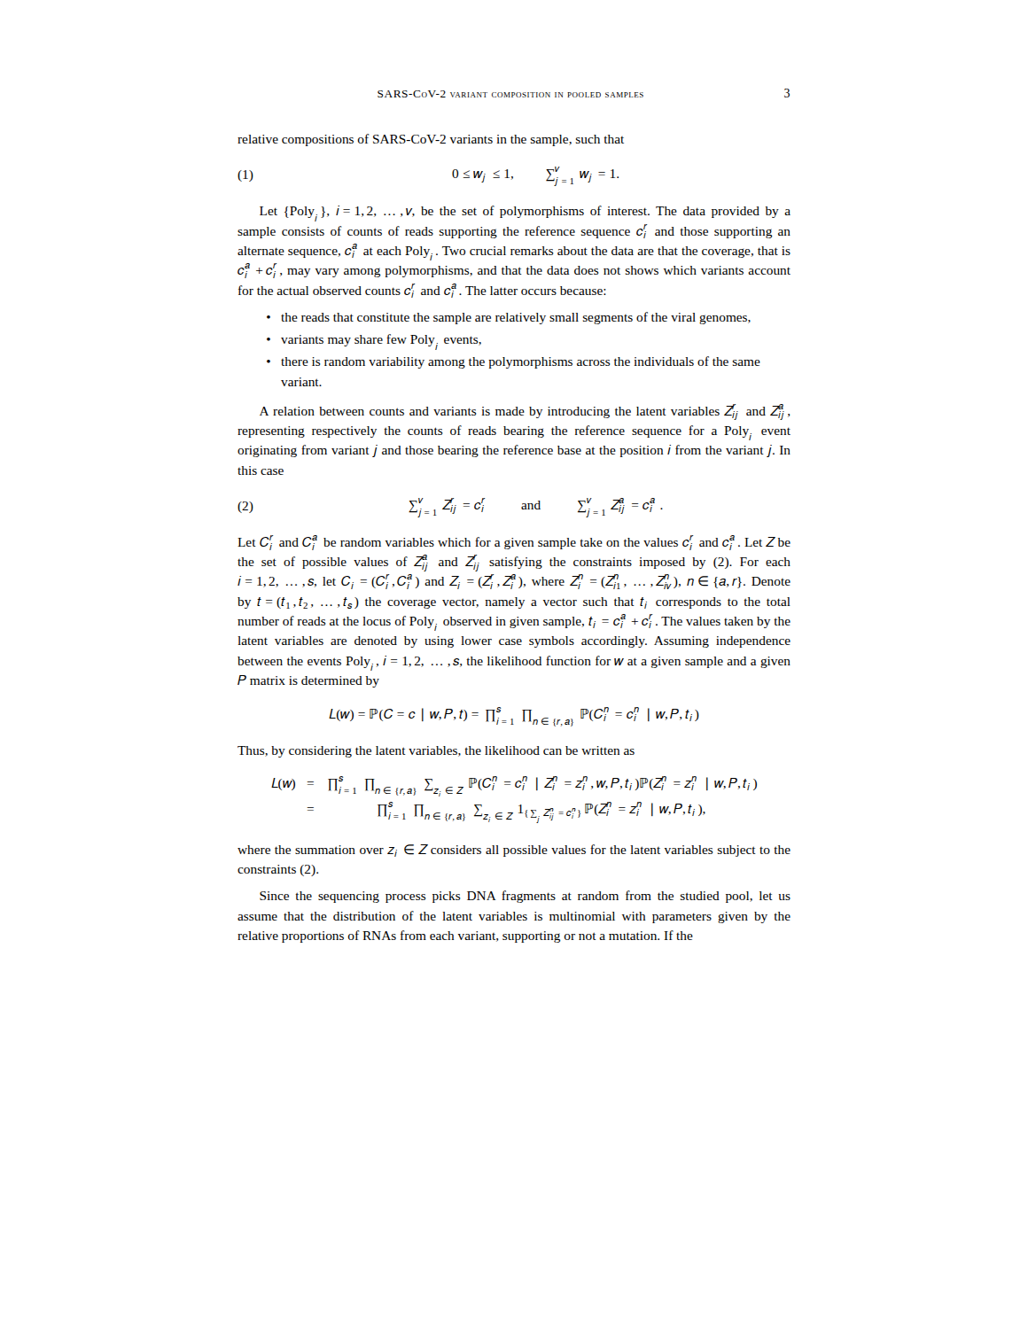SARS-CoV-2 variant composition in pooled samples 3
relative compositions of SARS-CoV-2 variants in the sample, such that
(1)
0≤wj≤1, ∑ j=1 v wj=1.
Let {Polyi}, i=1,2,…,v, be the set of polymorphisms of interest. The data provided by a sample consists of counts of reads supporting the reference sequence cir and those supporting an alternate sequence, cia at each Polyi. Two crucial remarks about the data are that the coverage, that is cia+cir, may vary among polymorphisms, and that the data does not shows which variants account for the actual observed counts cir and cia. The latter occurs because:
the reads that constitute the sample are relatively small segments of the viral genomes,
variants may share few Polyi events,
there is random variability among the polymorphisms across the individuals of the same variant.
A relation between counts and variants is made by introducing the latent variables Zijr and Zija, representing respectively the counts of reads bearing the reference sequence for a Polyi event originating from variant j and those bearing the reference base at the position i from the variant j. In this case
(2)
∑ j=1 v Zijr = cir and ∑ j=1 v Zija = cia .
Let Cir and Cia be random variables which for a given sample take on the values cir and cia. Let Z be the set of possible values of Zija and Zijr satisfying the constraints imposed by (2). For each i=1,2,…,s, let Ci=(Cir,Cia) and Zi=(Zir,Zia), where Zin=(Zi1n,…,Zivn), n∈{a,r}. Denote by t=(t1,t2,…,ts) the coverage vector, namely a vector such that ti corresponds to the total number of reads at the locus of Polyi observed in given sample, ti=cia+cir. The values taken by the latent variables are denoted by using lower case symbols accordingly. Assuming independence between the events Polyi, i=1,2,…,s, the likelihood function for w at a given sample and a given P matrix is determined by
L(w)= ℙ(C=c∣w,P,t) = ∏ i=1 s ∏ n∈{r,a} ℙ(Cin=cin∣w,P,ti)
Thus, by considering the latent variables, the likelihood can be written as
L(w) = ∏ i=1 s ∏ n∈{r,a} ∑ zi∈Z ℙ(Cin=cin∣Zin=zin,w,P,ti) ℙ(Zin=zin∣w,P,ti) = ∏ i=1 s ∏ n∈{r,a} ∑ zi∈Z 1 {∑jZijn=cin} ℙ(Zin=zin∣w,P,ti),
where the summation over zi∈Z considers all possible values for the latent variables subject to the constraints (2).
Since the sequencing process picks DNA fragments at random from the studied pool, let us assume that the distribution of the latent variables is multinomial with parameters given by the relative proportions of RNAs from each variant, supporting or not a mutation. If the